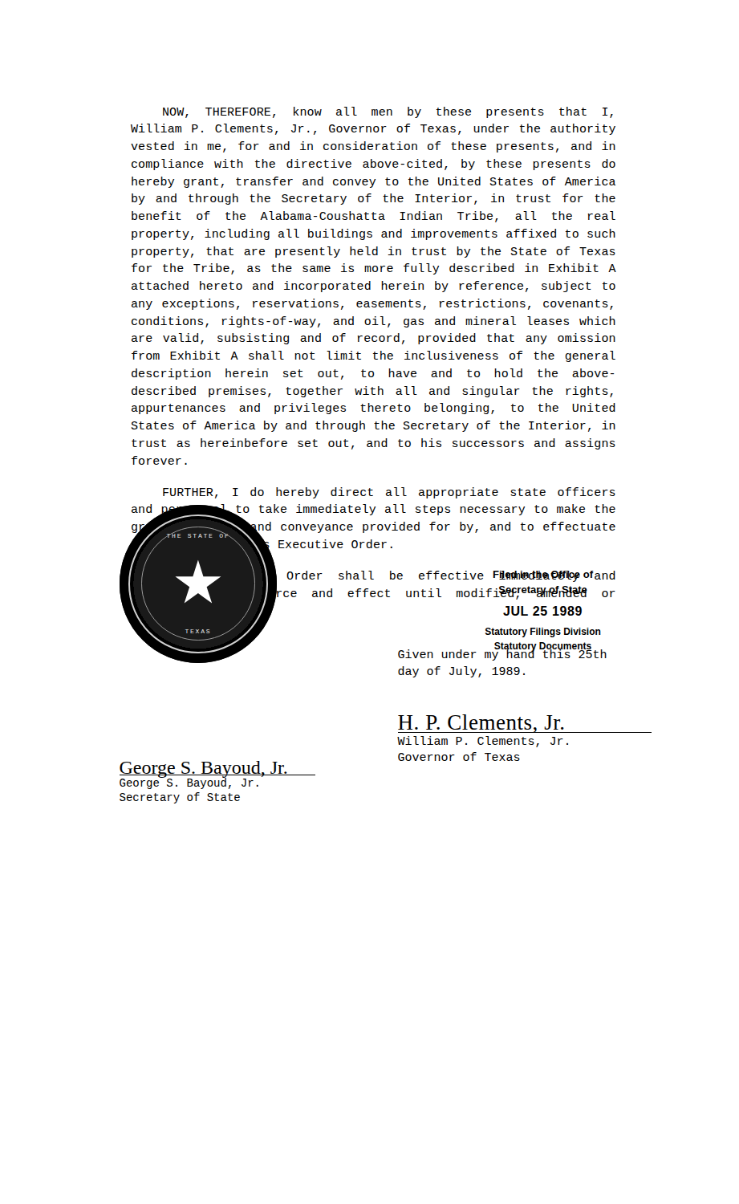NOW, THEREFORE, know all men by these presents that I, William P. Clements, Jr., Governor of Texas, under the authority vested in me, for and in consideration of these presents, and in compliance with the directive above-cited, by these presents do hereby grant, transfer and convey to the United States of America by and through the Secretary of the Interior, in trust for the benefit of the Alabama-Coushatta Indian Tribe, all the real property, including all buildings and improvements affixed to such property, that are presently held in trust by the State of Texas for the Tribe, as the same is more fully described in Exhibit A attached hereto and incorporated herein by reference, subject to any exceptions, reservations, easements, restrictions, covenants, conditions, rights-of-way, and oil, gas and mineral leases which are valid, subsisting and of record, provided that any omission from Exhibit A shall not limit the inclusiveness of the general description herein set out, to have and to hold the above-described premises, together with all and singular the rights, appurtenances and privileges thereto belonging, to the United States of America by and through the Secretary of the Interior, in trust as hereinbefore set out, and to his successors and assigns forever.
FURTHER, I do hereby direct all appropriate state officers and personnel to take immediately all steps necessary to make the grant, transfer and conveyance provided for by, and to effectuate the intent of, this Executive Order.
This Executive Order shall be effective immediately and remain in full force and effect until modified, amended or rescinded by me.
Given under my hand this 25th
day of July, 1989.
H. P. Clements, Jr.
William P. Clements, Jr.
Governor of Texas
THE STATE OF
TEXAS
Filed in the Office of
Secretary of State
JUL 25 1989
Statutory Filings Division
Statutory Documents
George S. Bayoud, Jr.
George S. Bayoud, Jr.
Secretary of State